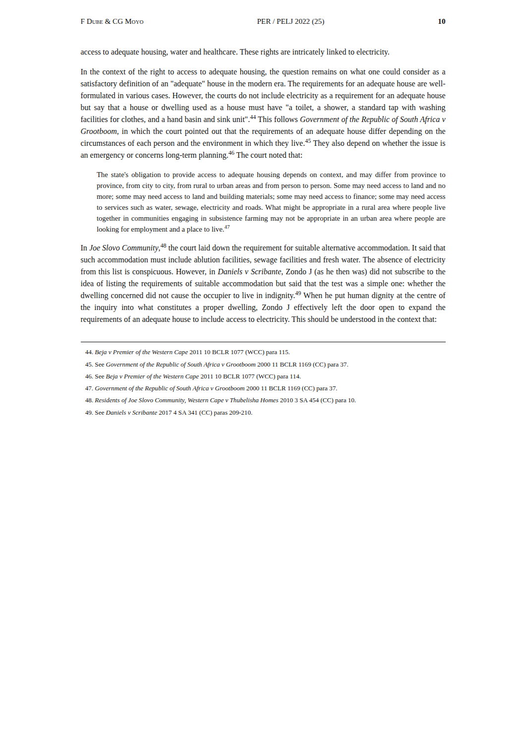F Dube & CG Moyo PER / PELJ 2022 (25) 10
access to adequate housing, water and healthcare. These rights are intricately linked to electricity.
In the context of the right to access to adequate housing, the question remains on what one could consider as a satisfactory definition of an "adequate" house in the modern era. The requirements for an adequate house are well-formulated in various cases. However, the courts do not include electricity as a requirement for an adequate house but say that a house or dwelling used as a house must have "a toilet, a shower, a standard tap with washing facilities for clothes, and a hand basin and sink unit".44 This follows Government of the Republic of South Africa v Grootboom, in which the court pointed out that the requirements of an adequate house differ depending on the circumstances of each person and the environment in which they live.45 They also depend on whether the issue is an emergency or concerns long-term planning.46 The court noted that:
The state's obligation to provide access to adequate housing depends on context, and may differ from province to province, from city to city, from rural to urban areas and from person to person. Some may need access to land and no more; some may need access to land and building materials; some may need access to finance; some may need access to services such as water, sewage, electricity and roads. What might be appropriate in a rural area where people live together in communities engaging in subsistence farming may not be appropriate in an urban area where people are looking for employment and a place to live.47
In Joe Slovo Community,48 the court laid down the requirement for suitable alternative accommodation. It said that such accommodation must include ablution facilities, sewage facilities and fresh water. The absence of electricity from this list is conspicuous. However, in Daniels v Scribante, Zondo J (as he then was) did not subscribe to the idea of listing the requirements of suitable accommodation but said that the test was a simple one: whether the dwelling concerned did not cause the occupier to live in indignity.49 When he put human dignity at the centre of the inquiry into what constitutes a proper dwelling, Zondo J effectively left the door open to expand the requirements of an adequate house to include access to electricity. This should be understood in the context that:
Beja v Premier of the Western Cape 2011 10 BCLR 1077 (WCC) para 115.
See Government of the Republic of South Africa v Grootboom 2000 11 BCLR 1169 (CC) para 37.
See Beja v Premier of the Western Cape 2011 10 BCLR 1077 (WCC) para 114.
Government of the Republic of South Africa v Grootboom 2000 11 BCLR 1169 (CC) para 37.
Residents of Joe Slovo Community, Western Cape v Thubelisha Homes 2010 3 SA 454 (CC) para 10.
See Daniels v Scribante 2017 4 SA 341 (CC) paras 209-210.